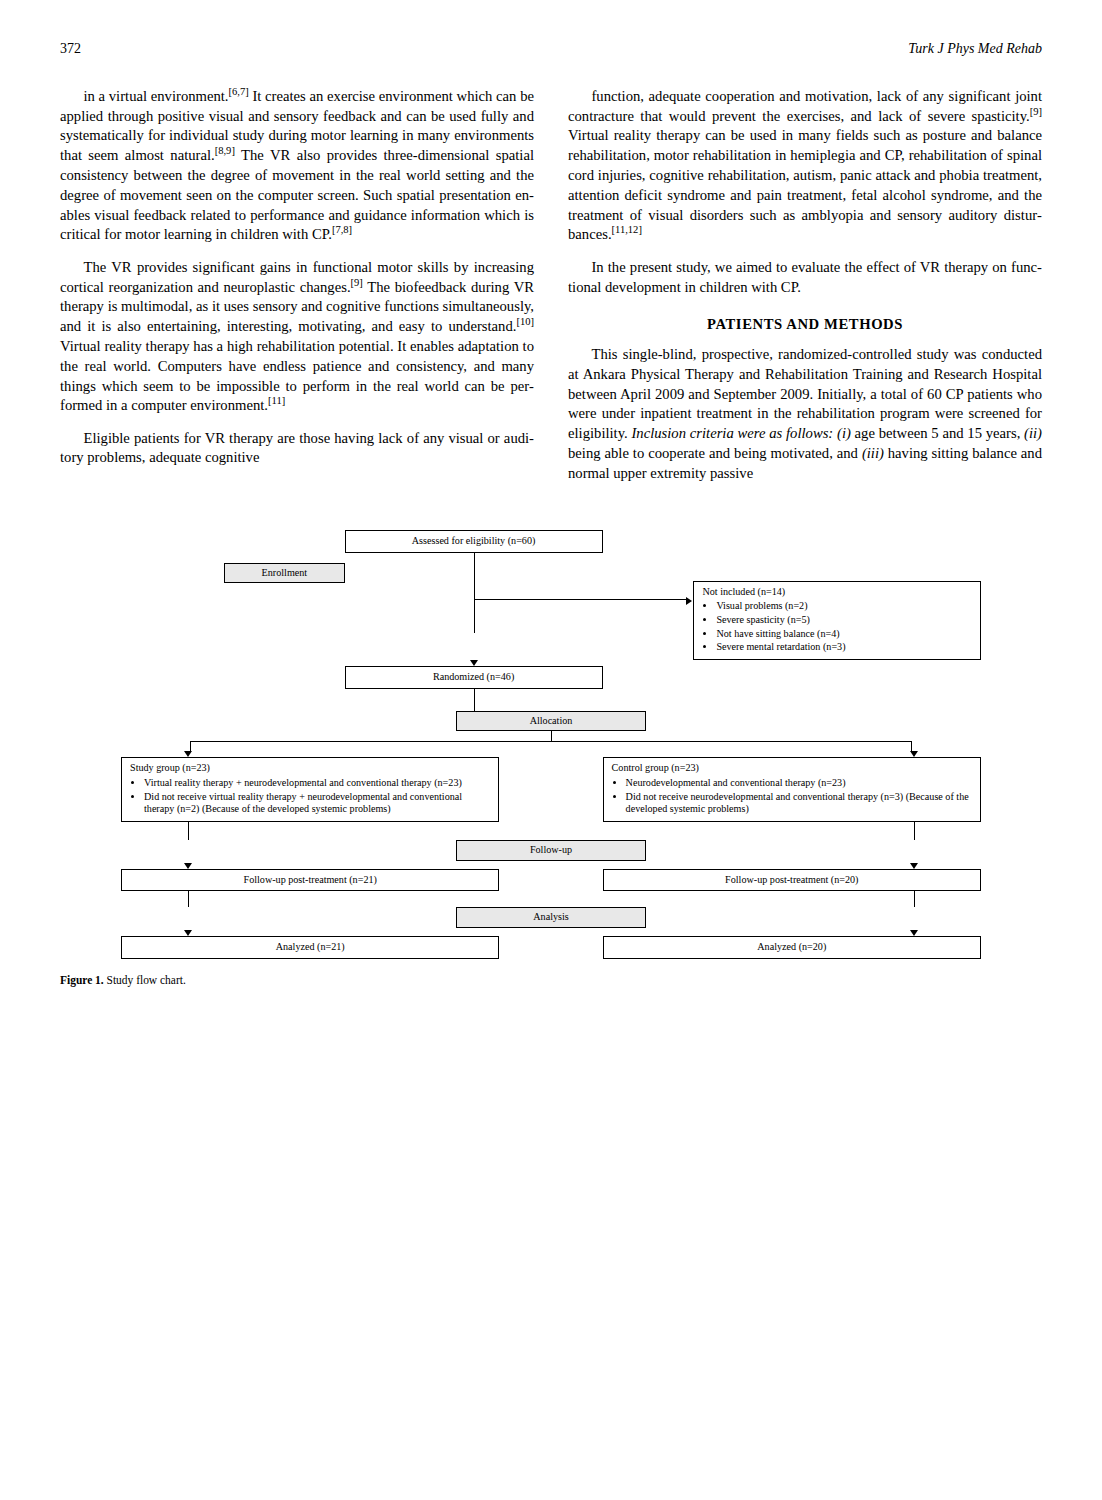372 Turk J Phys Med Rehab
in a virtual environment.[6,7] It creates an exercise environment which can be applied through positive visual and sensory feedback and can be used fully and systematically for individual study during motor learning in many environments that seem almost natural.[8,9] The VR also provides three-dimensional spatial consistency between the degree of movement in the real world setting and the degree of movement seen on the computer screen. Such spatial presentation enables visual feedback related to performance and guidance information which is critical for motor learning in children with CP.[7,8]
The VR provides significant gains in functional motor skills by increasing cortical reorganization and neuroplastic changes.[9] The biofeedback during VR therapy is multimodal, as it uses sensory and cognitive functions simultaneously, and it is also entertaining, interesting, motivating, and easy to understand.[10] Virtual reality therapy has a high rehabilitation potential. It enables adaptation to the real world. Computers have endless patience and consistency, and many things which seem to be impossible to perform in the real world can be performed in a computer environment.[11]
Eligible patients for VR therapy are those having lack of any visual or auditory problems, adequate cognitive
function, adequate cooperation and motivation, lack of any significant joint contracture that would prevent the exercises, and lack of severe spasticity.[9] Virtual reality therapy can be used in many fields such as posture and balance rehabilitation, motor rehabilitation in hemiplegia and CP, rehabilitation of spinal cord injuries, cognitive rehabilitation, autism, panic attack and phobia treatment, attention deficit syndrome and pain treatment, fetal alcohol syndrome, and the treatment of visual disorders such as amblyopia and sensory auditory disturbances.[11,12]
In the present study, we aimed to evaluate the effect of VR therapy on functional development in children with CP.
Patients and Methods
This single-blind, prospective, randomized-controlled study was conducted at Ankara Physical Therapy and Rehabilitation Training and Research Hospital between April 2009 and September 2009. Initially, a total of 60 CP patients who were under inpatient treatment in the rehabilitation program were screened for eligibility. Inclusion criteria were as follows: (i) age between 5 and 15 years, (ii) being able to cooperate and being motivated, and (iii) having sitting balance and normal upper extremity passive
Assessed for eligibility (n=60)
Enrollment
Not included (n=14)
Visual problems (n=2)
Severe spasticity (n=5)
Not have sitting balance (n=4)
Severe mental retardation (n=3)
Randomized (n=46)
Allocation
Study group (n=23)
Virtual reality therapy + neurodevelopmental and conventional therapy (n=23)
Did not receive virtual reality therapy + neurodevelopmental and conventional therapy (n=2) (Because of the developed systemic problems)
Control group (n=23)
Neurodevelopmental and conventional therapy (n=23)
Did not receive neurodevelopmental and conventional therapy (n=3) (Because of the developed systemic problems)
Follow-up
Follow-up post-treatment (n=21)
Follow-up post-treatment (n=20)
Analysis
Analyzed (n=21)
Analyzed (n=20)
Figure 1. Study flow chart.